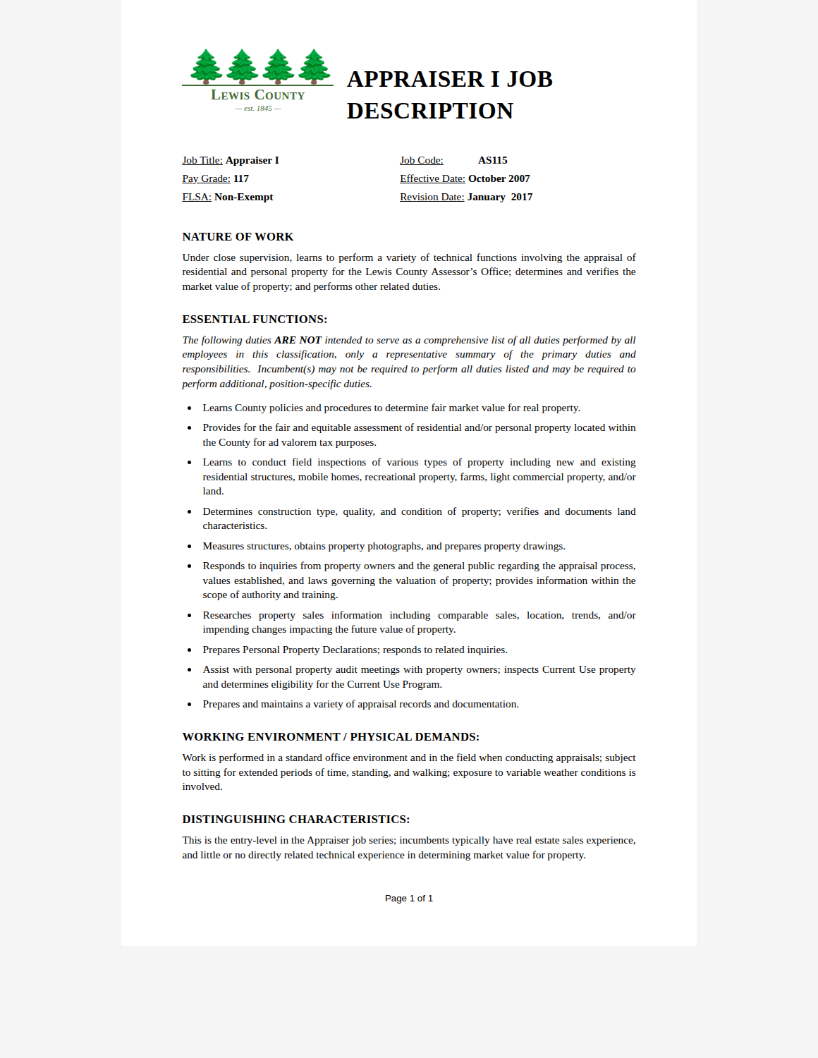🌲🌲🌲🌲 Lewis County — est. 1845 —
APPRAISER I JOB DESCRIPTION
| Job Title: Appraiser I | Job Code: AS115 |
| Pay Grade: 117 | Effective Date: October 2007 |
| FLSA: Non-Exempt | Revision Date: January 2017 |
NATURE OF WORK
Under close supervision, learns to perform a variety of technical functions involving the appraisal of residential and personal property for the Lewis County Assessor’s Office; determines and verifies the market value of property; and performs other related duties.
ESSENTIAL FUNCTIONS:
The following duties ARE NOT intended to serve as a comprehensive list of all duties performed by all employees in this classification, only a representative summary of the primary duties and responsibilities. Incumbent(s) may not be required to perform all duties listed and may be required to perform additional, position-specific duties.
Learns County policies and procedures to determine fair market value for real property.
Provides for the fair and equitable assessment of residential and/or personal property located within the County for ad valorem tax purposes.
Learns to conduct field inspections of various types of property including new and existing residential structures, mobile homes, recreational property, farms, light commercial property, and/or land.
Determines construction type, quality, and condition of property; verifies and documents land characteristics.
Measures structures, obtains property photographs, and prepares property drawings.
Responds to inquiries from property owners and the general public regarding the appraisal process, values established, and laws governing the valuation of property; provides information within the scope of authority and training.
Researches property sales information including comparable sales, location, trends, and/or impending changes impacting the future value of property.
Prepares Personal Property Declarations; responds to related inquiries.
Assist with personal property audit meetings with property owners; inspects Current Use property and determines eligibility for the Current Use Program.
Prepares and maintains a variety of appraisal records and documentation.
WORKING ENVIRONMENT / PHYSICAL DEMANDS:
Work is performed in a standard office environment and in the field when conducting appraisals; subject to sitting for extended periods of time, standing, and walking; exposure to variable weather conditions is involved.
DISTINGUISHING CHARACTERISTICS:
This is the entry-level in the Appraiser job series; incumbents typically have real estate sales experience, and little or no directly related technical experience in determining market value for property.
Page 1 of 1